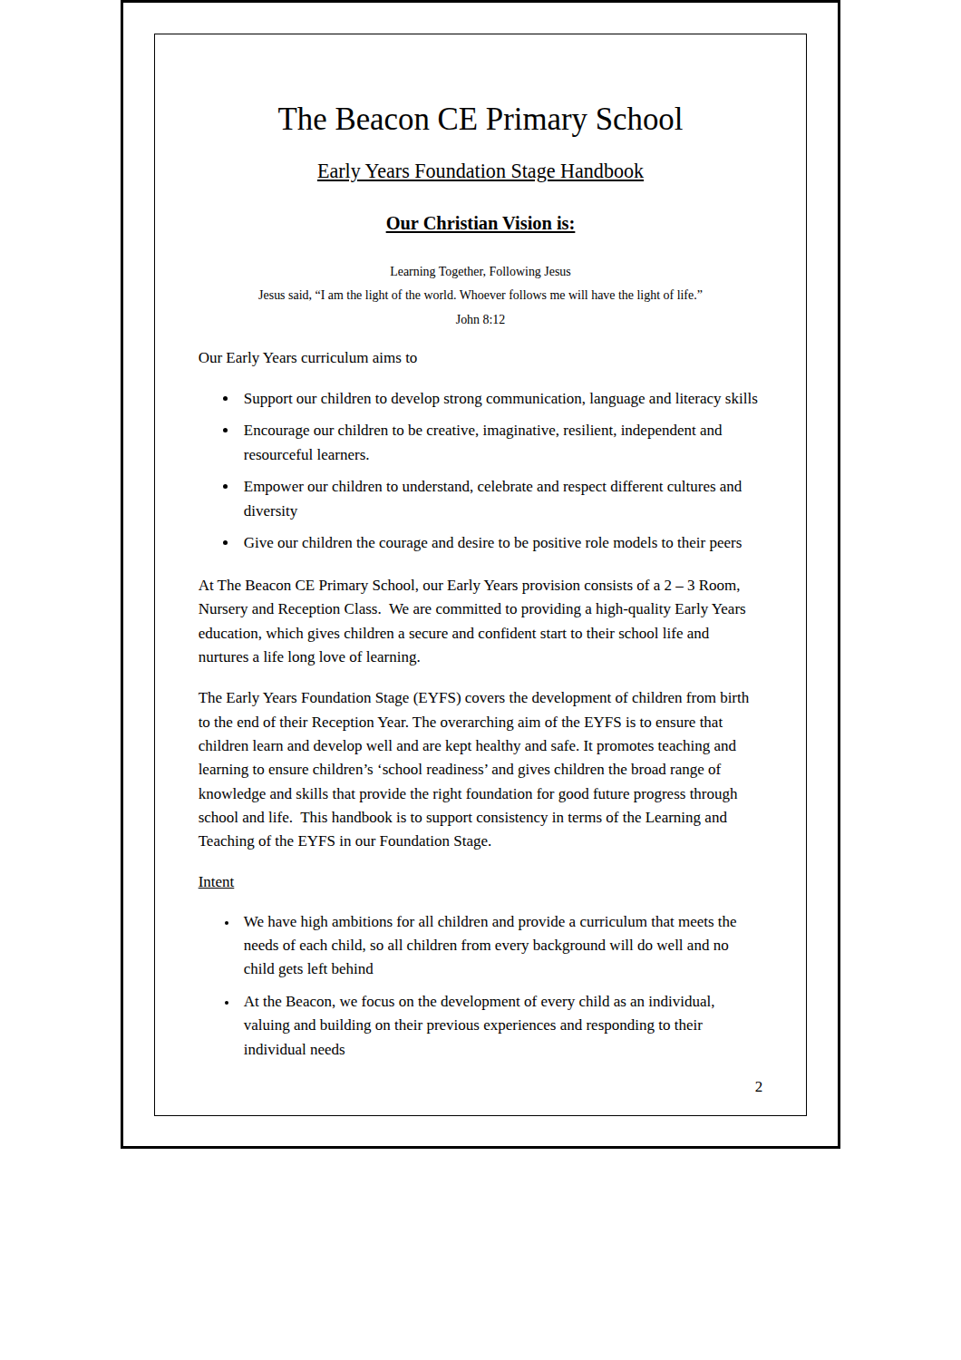The Beacon CE Primary School
Early Years Foundation Stage Handbook
Our Christian Vision is:
Learning Together, Following Jesus Jesus said, “I am the light of the world. Whoever follows me will have the light of life.” John 8:12
Our Early Years curriculum aims to
Support our children to develop strong communication, language and literacy skills
Encourage our children to be creative, imaginative, resilient, independent and resourceful learners.
Empower our children to understand, celebrate and respect different cultures and diversity
Give our children the courage and desire to be positive role models to their peers
At The Beacon CE Primary School, our Early Years provision consists of a 2 – 3 Room, Nursery and Reception Class. We are committed to providing a high-quality Early Years education, which gives children a secure and confident start to their school life and nurtures a life long love of learning.
The Early Years Foundation Stage (EYFS) covers the development of children from birth to the end of their Reception Year. The overarching aim of the EYFS is to ensure that children learn and develop well and are kept healthy and safe. It promotes teaching and learning to ensure children’s ‘school readiness’ and gives children the broad range of knowledge and skills that provide the right foundation for good future progress through school and life. This handbook is to support consistency in terms of the Learning and Teaching of the EYFS in our Foundation Stage.
Intent
We have high ambitions for all children and provide a curriculum that meets the needs of each child, so all children from every background will do well and no child gets left behind
At the Beacon, we focus on the development of every child as an individual, valuing and building on their previous experiences and responding to their individual needs
2